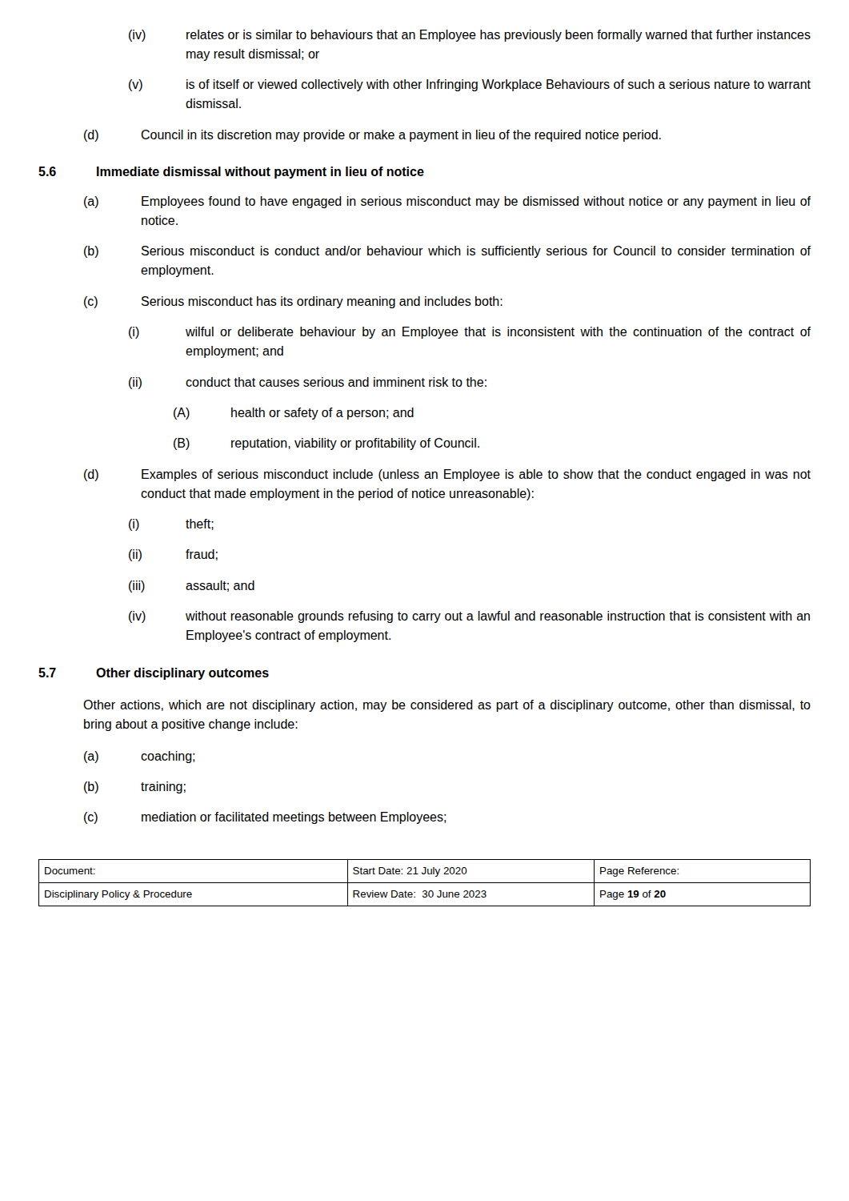(iv)
relates or is similar to behaviours that an Employee has previously been formally warned that further instances may result dismissal; or
(v)
is of itself or viewed collectively with other Infringing Workplace Behaviours of such a serious nature to warrant dismissal.
(d)
Council in its discretion may provide or make a payment in lieu of the required notice period.
5.6 Immediate dismissal without payment in lieu of notice
(a)
Employees found to have engaged in serious misconduct may be dismissed without notice or any payment in lieu of notice.
(b)
Serious misconduct is conduct and/or behaviour which is sufficiently serious for Council to consider termination of employment.
(c)
Serious misconduct has its ordinary meaning and includes both:
(i)
wilful or deliberate behaviour by an Employee that is inconsistent with the continuation of the contract of employment; and
(ii)
conduct that causes serious and imminent risk to the:
(A)
health or safety of a person; and
(B)
reputation, viability or profitability of Council.
(d)
Examples of serious misconduct include (unless an Employee is able to show that the conduct engaged in was not conduct that made employment in the period of notice unreasonable):
(i)
theft;
(ii)
fraud;
(iii)
assault; and
(iv)
without reasonable grounds refusing to carry out a lawful and reasonable instruction that is consistent with an Employee's contract of employment.
5.7 Other disciplinary outcomes
Other actions, which are not disciplinary action, may be considered as part of a disciplinary outcome, other than dismissal, to bring about a positive change include:
(a)
coaching;
(b)
training;
(c)
mediation or facilitated meetings between Employees;
| Document: | Start Date: 21 July 2020 | Page Reference: |
| Disciplinary Policy & Procedure | Review Date: 30 June 2023 | Page 19 of 20 |